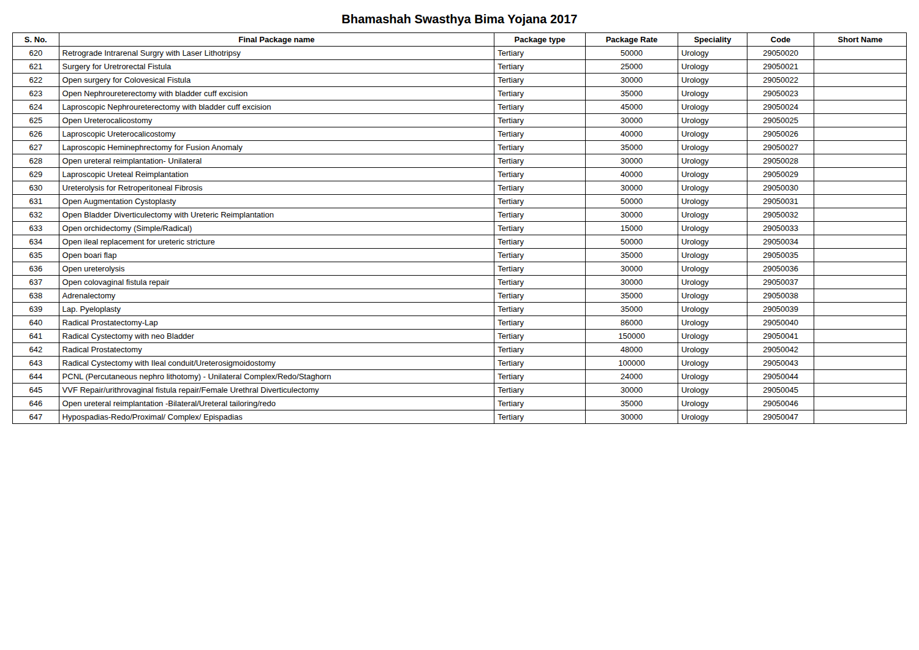Bhamashah Swasthya Bima Yojana 2017
| S. No. | Final Package name | Package type | Package Rate | Speciality | Code | Short Name |
| --- | --- | --- | --- | --- | --- | --- |
| 620 | Retrograde Intrarenal Surgry with Laser Lithotripsy | Tertiary | 50000 | Urology | 29050020 | |
| 621 | Surgery for Uretrorectal Fistula | Tertiary | 25000 | Urology | 29050021 | |
| 622 | Open surgery for Colovesical Fistula | Tertiary | 30000 | Urology | 29050022 | |
| 623 | Open Nephroureterectomy with bladder cuff excision | Tertiary | 35000 | Urology | 29050023 | |
| 624 | Laproscopic Nephroureterectomy with bladder cuff excision | Tertiary | 45000 | Urology | 29050024 | |
| 625 | Open Ureterocalicostomy | Tertiary | 30000 | Urology | 29050025 | |
| 626 | Laproscopic Ureterocalicostomy | Tertiary | 40000 | Urology | 29050026 | |
| 627 | Laproscopic Heminephrectomy for Fusion Anomaly | Tertiary | 35000 | Urology | 29050027 | |
| 628 | Open ureteral reimplantation- Unilateral | Tertiary | 30000 | Urology | 29050028 | |
| 629 | Laproscopic Ureteal Reimplantation | Tertiary | 40000 | Urology | 29050029 | |
| 630 | Ureterolysis for Retroperitoneal Fibrosis | Tertiary | 30000 | Urology | 29050030 | |
| 631 | Open Augmentation Cystoplasty | Tertiary | 50000 | Urology | 29050031 | |
| 632 | Open Bladder Diverticulectomy with Ureteric Reimplantation | Tertiary | 30000 | Urology | 29050032 | |
| 633 | Open orchidectomy (Simple/Radical) | Tertiary | 15000 | Urology | 29050033 | |
| 634 | Open ileal replacement for ureteric stricture | Tertiary | 50000 | Urology | 29050034 | |
| 635 | Open boari flap | Tertiary | 35000 | Urology | 29050035 | |
| 636 | Open ureterolysis | Tertiary | 30000 | Urology | 29050036 | |
| 637 | Open colovaginal fistula repair | Tertiary | 30000 | Urology | 29050037 | |
| 638 | Adrenalectomy | Tertiary | 35000 | Urology | 29050038 | |
| 639 | Lap. Pyeloplasty | Tertiary | 35000 | Urology | 29050039 | |
| 640 | Radical Prostatectomy-Lap | Tertiary | 86000 | Urology | 29050040 | |
| 641 | Radical Cystectomy with neo Bladder | Tertiary | 150000 | Urology | 29050041 | |
| 642 | Radical Prostatectomy | Tertiary | 48000 | Urology | 29050042 | |
| 643 | Radical Cystectomy with Ileal conduit/Ureterosigmoidostomy | Tertiary | 100000 | Urology | 29050043 | |
| 644 | PCNL (Percutaneous nephro lithotomy) - Unilateral Complex/Redo/Staghorn | Tertiary | 24000 | Urology | 29050044 | |
| 645 | VVF Repair/urithrovaginal fistula repair/Female Urethral Diverticulectomy | Tertiary | 30000 | Urology | 29050045 | |
| 646 | Open ureteral reimplantation -Bilateral/Ureteral tailoring/redo | Tertiary | 35000 | Urology | 29050046 | |
| 647 | Hypospadias-Redo/Proximal/ Complex/ Epispadias | Tertiary | 30000 | Urology | 29050047 | |